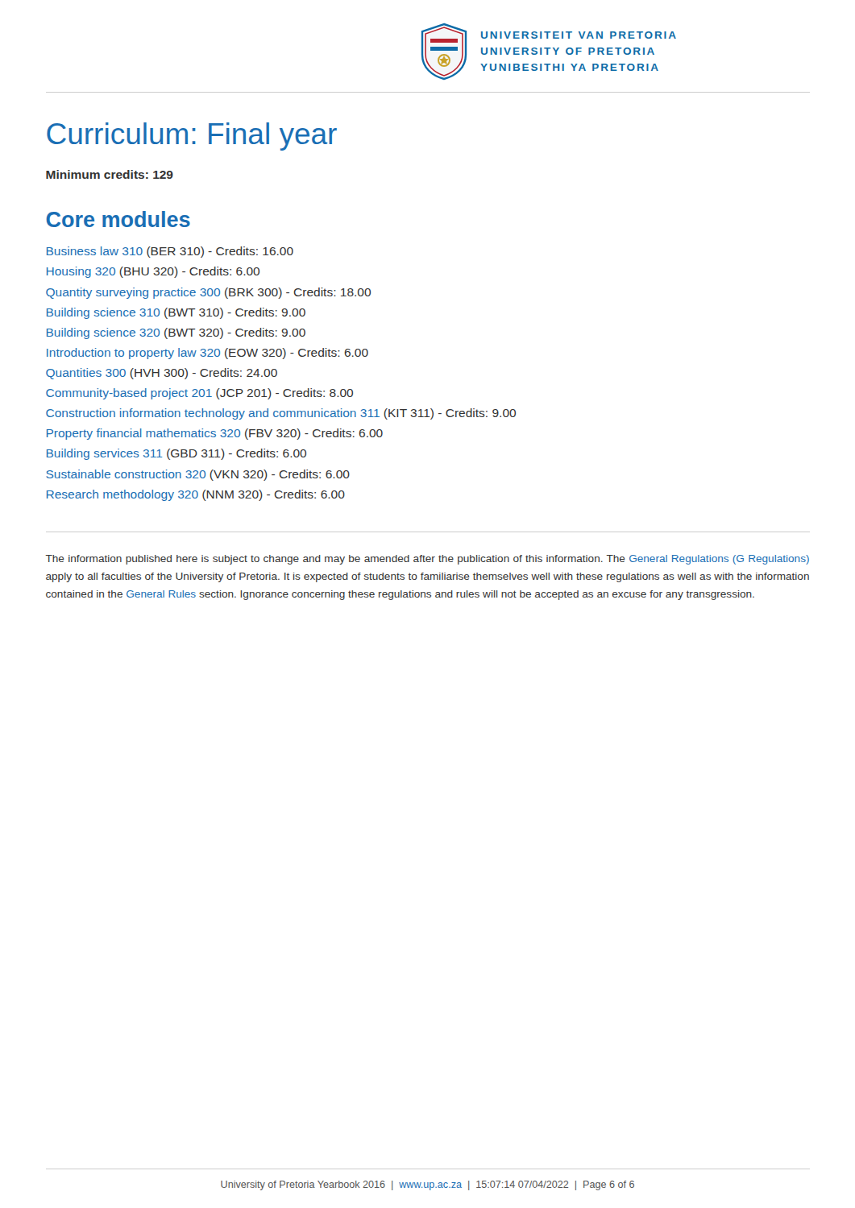Universiteit van Pretoria
University of Pretoria
Yunibesithi ya Pretoria
Curriculum: Final year
Minimum credits: 129
Core modules
Business law 310 (BER 310) - Credits: 16.00
Housing 320 (BHU 320) - Credits: 6.00
Quantity surveying practice 300 (BRK 300) - Credits: 18.00
Building science 310 (BWT 310) - Credits: 9.00
Building science 320 (BWT 320) - Credits: 9.00
Introduction to property law 320 (EOW 320) - Credits: 6.00
Quantities 300 (HVH 300) - Credits: 24.00
Community-based project 201 (JCP 201) - Credits: 8.00
Construction information technology and communication 311 (KIT 311) - Credits: 9.00
Property financial mathematics 320 (FBV 320) - Credits: 6.00
Building services 311 (GBD 311) - Credits: 6.00
Sustainable construction 320 (VKN 320) - Credits: 6.00
Research methodology 320 (NNM 320) - Credits: 6.00
The information published here is subject to change and may be amended after the publication of this information. The General Regulations (G Regulations) apply to all faculties of the University of Pretoria. It is expected of students to familiarise themselves well with these regulations as well as with the information contained in the General Rules section. Ignorance concerning these regulations and rules will not be accepted as an excuse for any transgression.
University of Pretoria Yearbook 2016 | www.up.ac.za | 15:07:14 07/04/2022 | Page 6 of 6